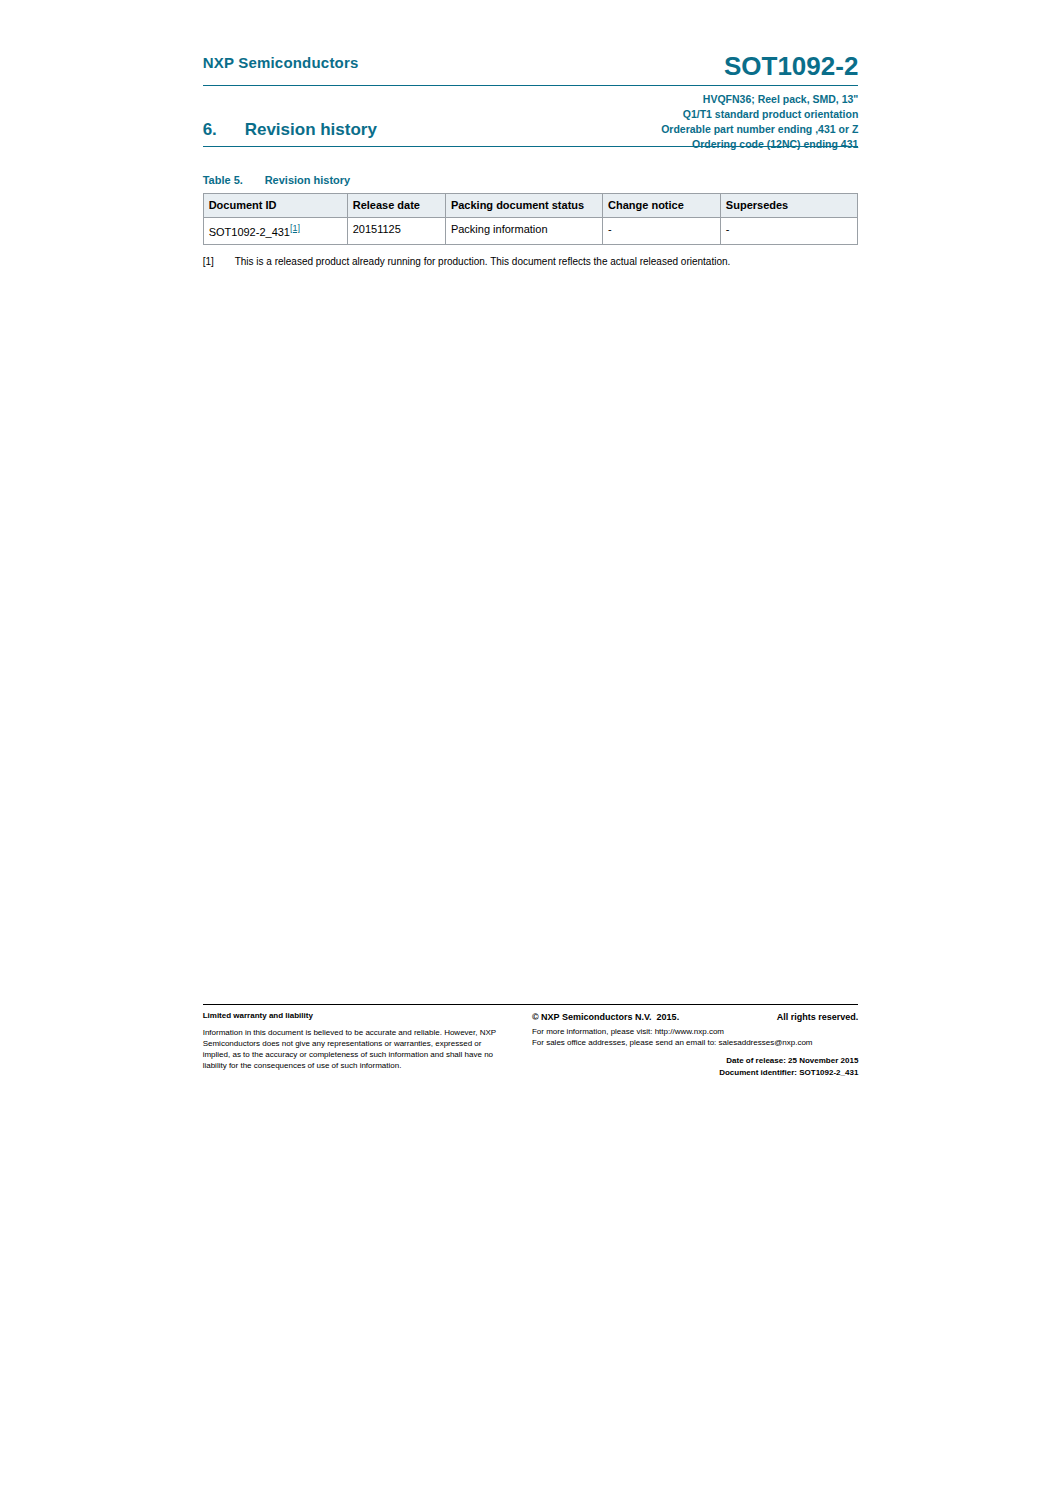NXP Semiconductors
SOT1092-2
HVQFN36; Reel pack, SMD, 13"
Q1/T1 standard product orientation
Orderable part number ending ,431 or Z
Ordering code (12NC) ending 431
6. Revision history
Table 5. Revision history
| Document ID | Release date | Packing document status | Change notice | Supersedes |
| --- | --- | --- | --- | --- |
| SOT1092-2_431 [1] | 20151125 | Packing information | - | - |
[1]
This is a released product already running for production. This document reflects the actual released orientation.
Limited warranty and liability
Information in this document is believed to be accurate and reliable. However, NXP Semiconductors does not give any representations or warranties, expressed or implied, as to the accuracy or completeness of such information and shall have no liability for the consequences of use of such information.
© NXP Semiconductors N.V. 2015. All rights reserved.
For more information, please visit: http://www.nxp.com
For sales office addresses, please send an email to: salesaddresses@nxp.com
Date of release: 25 November 2015
Document identifier: SOT1092-2_431